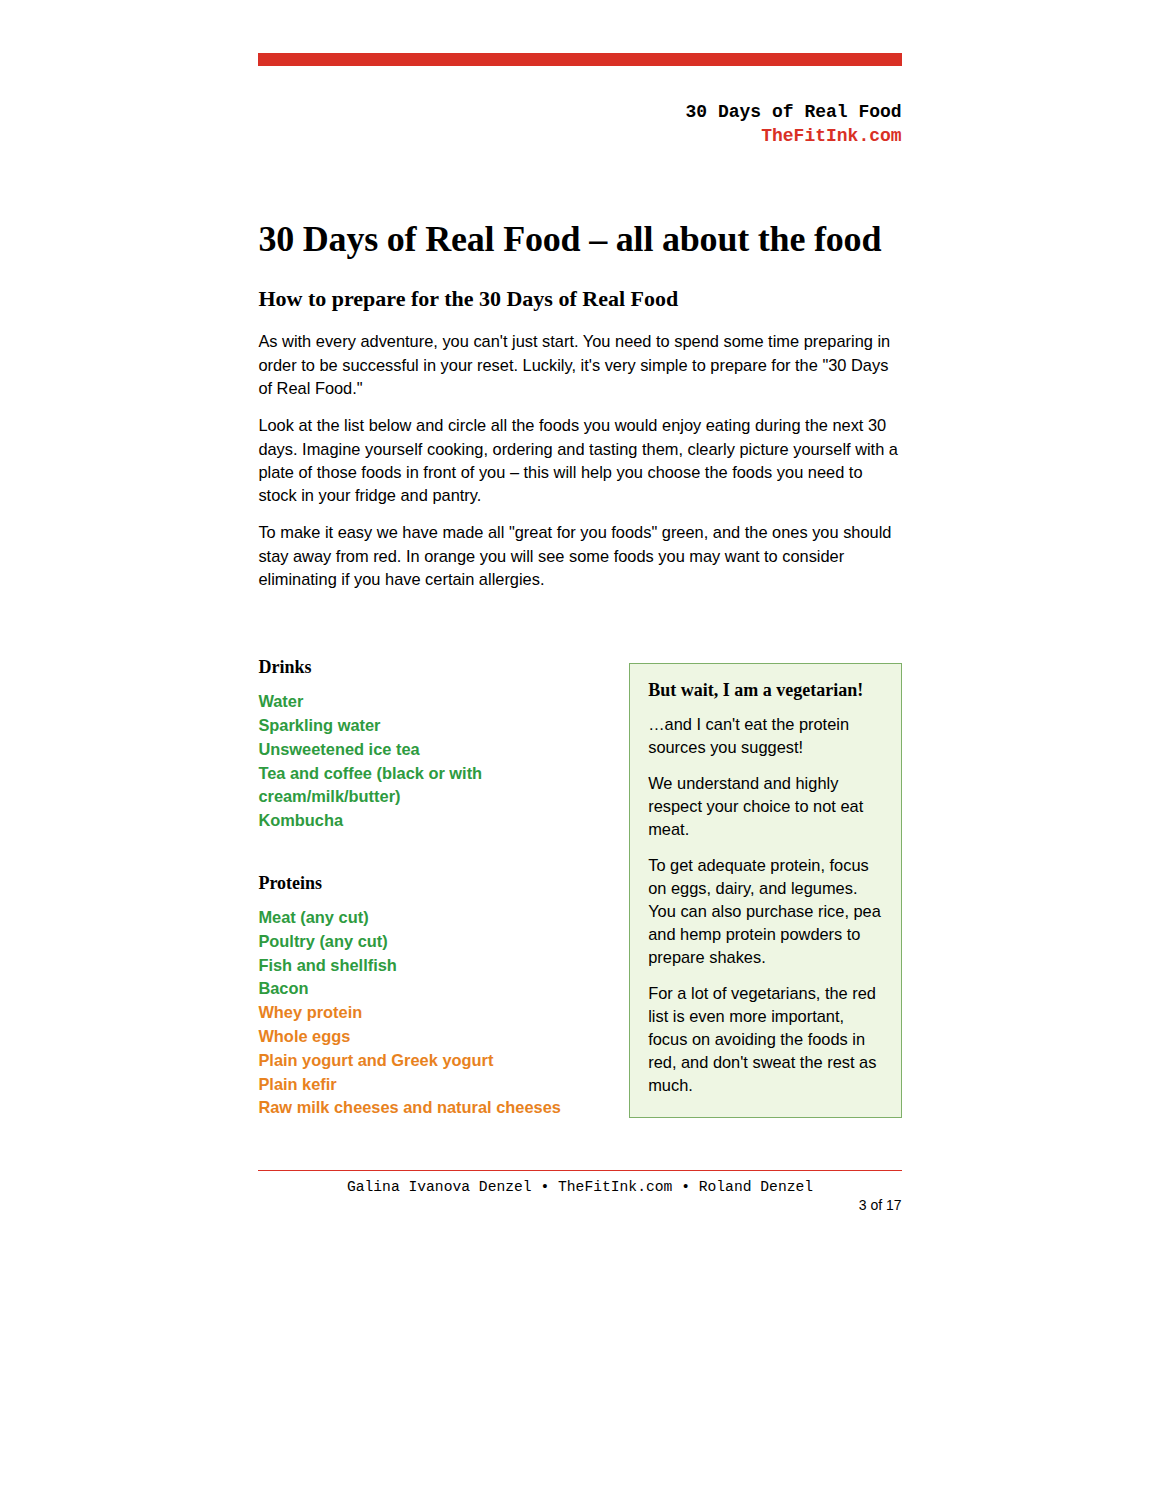30 Days of Real Food
TheFitInk.com
30 Days of Real Food – all about the food
How to prepare for the 30 Days of Real Food
As with every adventure, you can't just start. You need to spend some time preparing in order to be successful in your reset. Luckily, it's very simple to prepare for the "30 Days of Real Food."
Look at the list below and circle all the foods you would enjoy eating during the next 30 days. Imagine yourself cooking, ordering and tasting them, clearly picture yourself with a plate of those foods in front of you – this will help you choose the foods you need to stock in your fridge and pantry.
To make it easy we have made all "great for you foods" green, and the ones you should stay away from red. In orange you will see some foods you may want to consider eliminating if you have certain allergies.
Drinks
Water
Sparkling water
Unsweetened ice tea
Tea and coffee (black or with cream/milk/butter)
Kombucha
Proteins
Meat (any cut)
Poultry (any cut)
Fish and shellfish
Bacon
Whey protein
Whole eggs
Plain yogurt and Greek yogurt
Plain kefir
Raw milk cheeses and natural cheeses
But wait, I am a vegetarian!
…and I can't eat the protein sources you suggest!
We understand and highly respect your choice to not eat meat.
To get adequate protein, focus on eggs, dairy, and legumes. You can also purchase rice, pea and hemp protein powders to prepare shakes.
For a lot of vegetarians, the red list is even more important, focus on avoiding the foods in red, and don't sweat the rest as much.
Galina Ivanova Denzel • TheFitInk.com • Roland Denzel 3 of 17